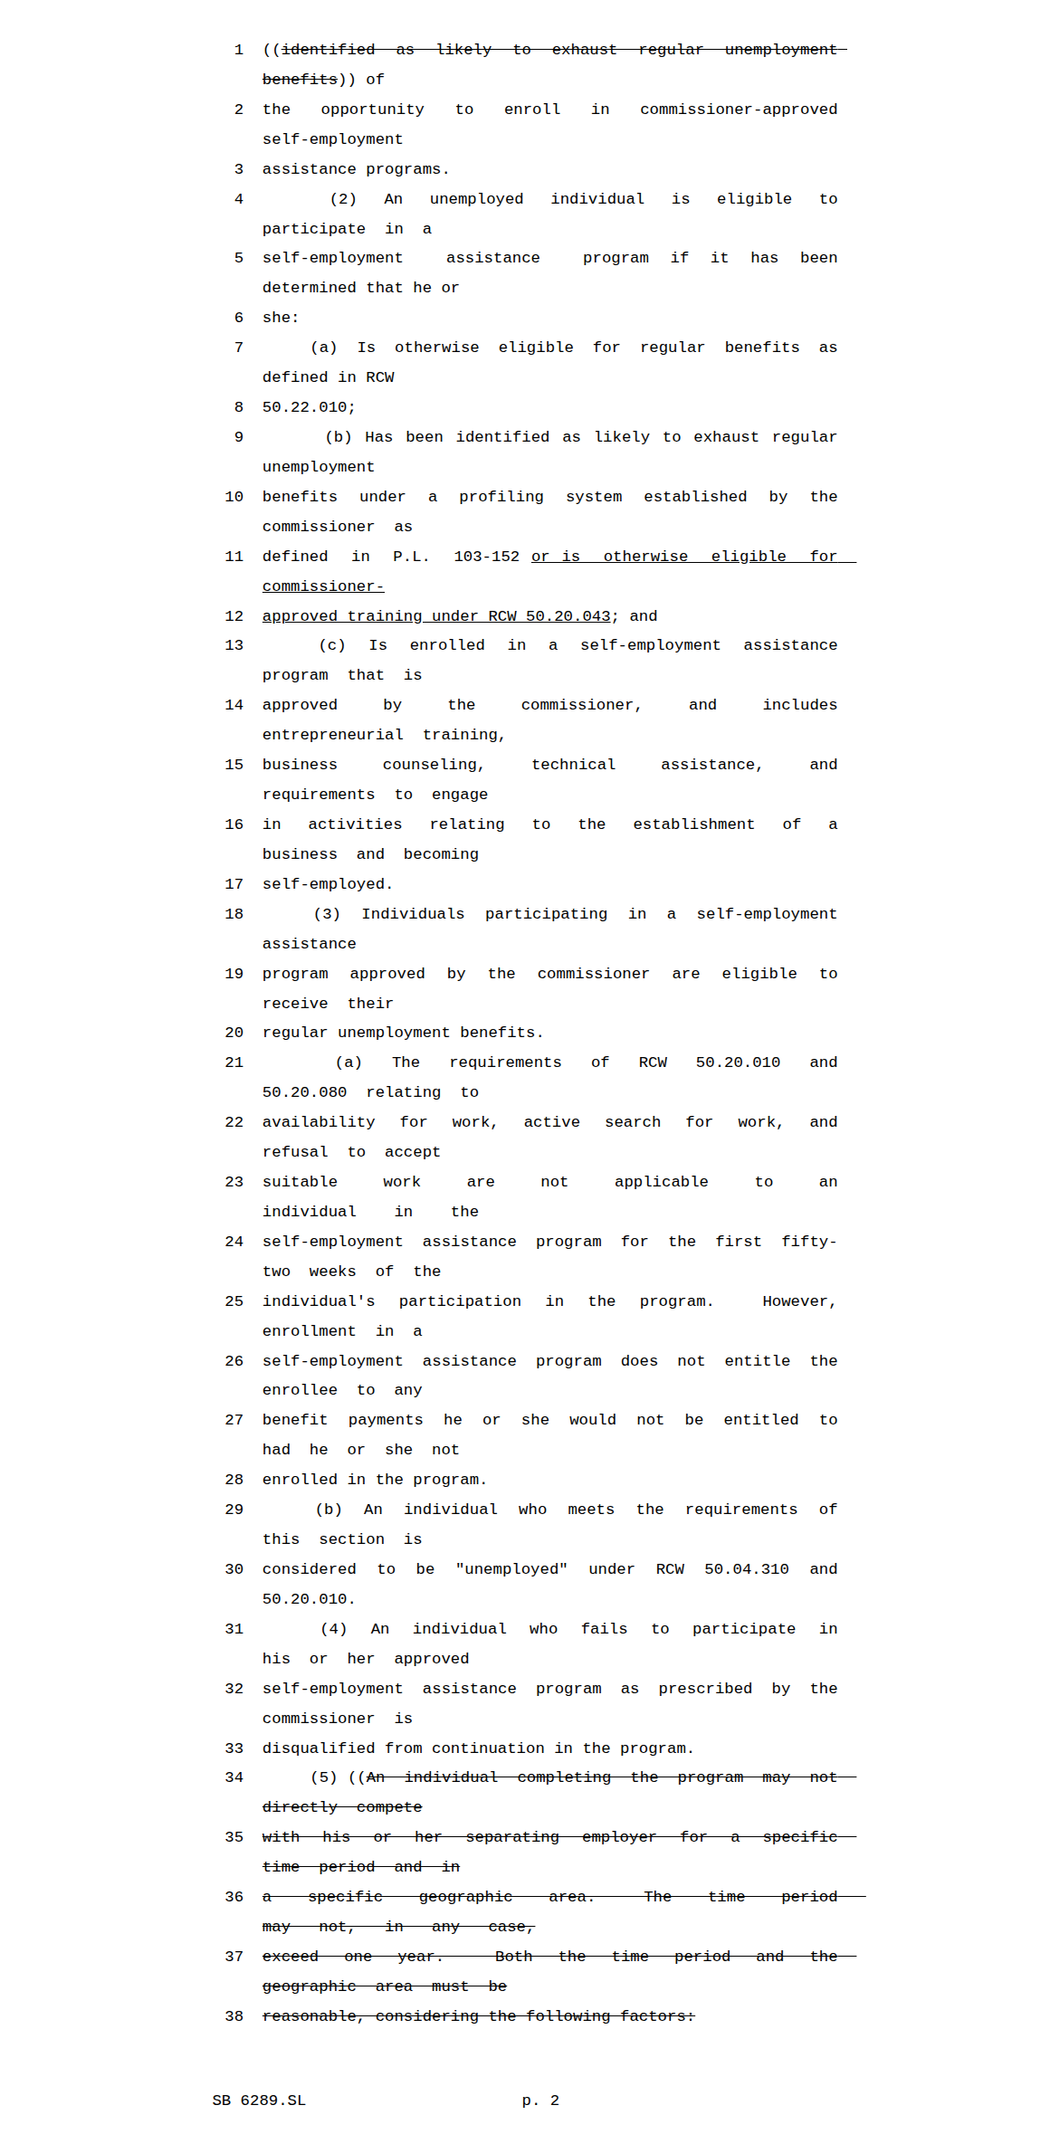((identified as likely to exhaust regular unemployment benefits)) of
the opportunity to enroll in commissioner-approved self-employment
assistance programs.
(2) An unemployed individual is eligible to participate in a
self-employment assistance program if it has been determined that he or
she:
(a) Is otherwise eligible for regular benefits as defined in RCW
50.22.010;
(b) Has been identified as likely to exhaust regular unemployment
benefits under a profiling system established by the commissioner as
defined in P.L. 103-152 or is otherwise eligible for commissioner-
approved training under RCW 50.20.043; and
(c) Is enrolled in a self-employment assistance program that is
approved by the commissioner, and includes entrepreneurial training,
business counseling, technical assistance, and requirements to engage
in activities relating to the establishment of a business and becoming
self-employed.
(3) Individuals participating in a self-employment assistance
program approved by the commissioner are eligible to receive their
regular unemployment benefits.
(a) The requirements of RCW 50.20.010 and 50.20.080 relating to
availability for work, active search for work, and refusal to accept
suitable work are not applicable to an individual in the
self-employment assistance program for the first fifty-two weeks of the
individual's participation in the program. However, enrollment in a
self-employment assistance program does not entitle the enrollee to any
benefit payments he or she would not be entitled to had he or she not
enrolled in the program.
(b) An individual who meets the requirements of this section is
considered to be "unemployed" under RCW 50.04.310 and 50.20.010.
(4) An individual who fails to participate in his or her approved
self-employment assistance program as prescribed by the commissioner is
disqualified from continuation in the program.
(5) ((An individual completing the program may not directly compete
with his or her separating employer for a specific time period and in
a specific geographic area. The time period may not, in any case,
exceed one year. Both the time period and the geographic area must be
reasonable, considering the following factors:
SB 6289.SL
p. 2